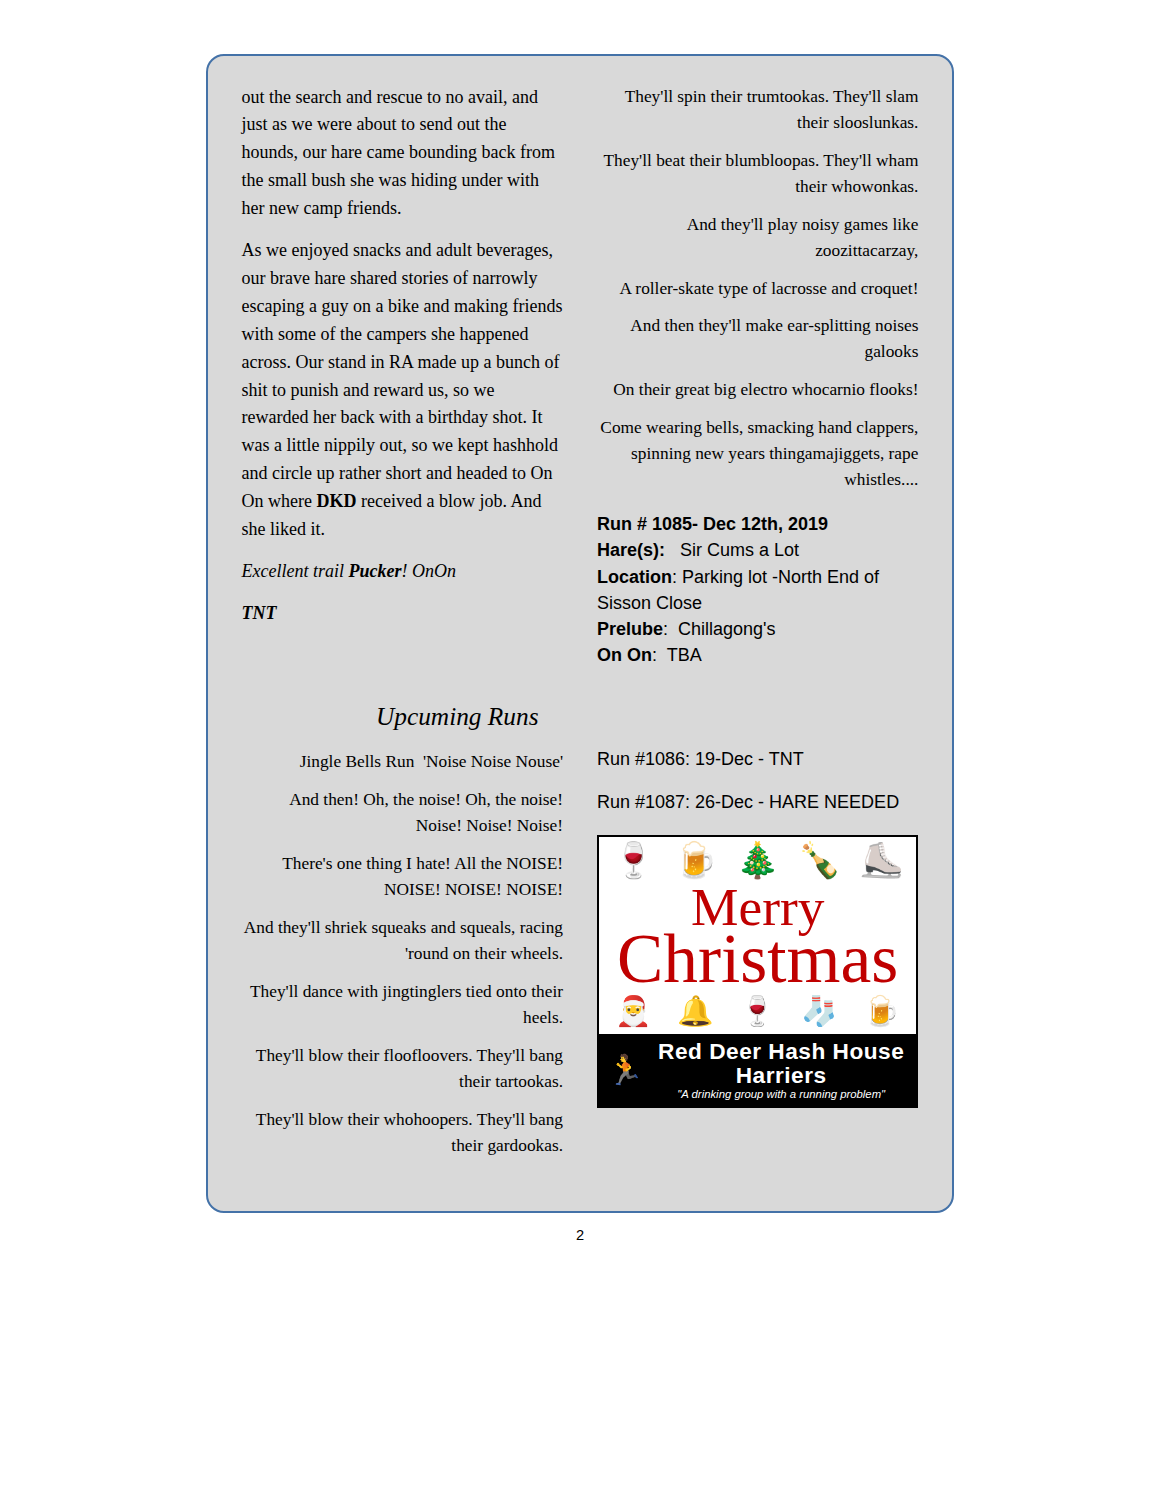out the search and rescue to no avail, and just as we were about to send out the hounds, our hare came bounding back from the small bush she was hiding under with her new camp friends.
As we enjoyed snacks and adult beverages, our brave hare shared stories of narrowly escaping a guy on a bike and making friends with some of the campers she happened across. Our stand in RA made up a bunch of shit to punish and reward us, so we rewarded her back with a birthday shot. It was a little nippily out, so we kept hashhold and circle up rather short and headed to On On where DKD received a blow job. And she liked it.
Excellent trail Pucker! OnOn
TNT
They'll spin their trumtookas. They'll slam their slooslunkas.
They'll beat their blumbloopas. They'll wham their whowonkas.
And they'll play noisy games like zoozittacarzay,
A roller-skate type of lacrosse and croquet!
And then they'll make ear-splitting noises galooks
On their great big electro whocarnio flooks!
Come wearing bells, smacking hand clappers, spinning new years thingamajiggets, rape whistles....
Run # 1085- Dec 12th, 2019
Hare(s): Sir Cums a Lot
Location: Parking lot -North End of Sisson Close
Prelube: Chillagong's
On On: TBA
Upcuming Runs
Jingle Bells Run 'Noise Noise Nouse'
And then! Oh, the noise! Oh, the noise! Noise! Noise! Noise!
There's one thing I hate! All the NOISE! NOISE! NOISE! NOISE!
And they'll shriek squeaks and squeals, racing 'round on their wheels.
They'll dance with jingtinglers tied onto their heels.
They'll blow their floofloovers. They'll bang their tartookas.
They'll blow their whohoopers. They'll bang their gardookas.
Run #1086: 19-Dec - TNT
Run #1087: 26-Dec - HARE NEEDED
🍷🍺🎄🍾⛸️
Merry
Christmas
🎅🔔🍷🧦🍺
🏃
Red Deer Hash House Harriers
"A drinking group with a running problem"
2